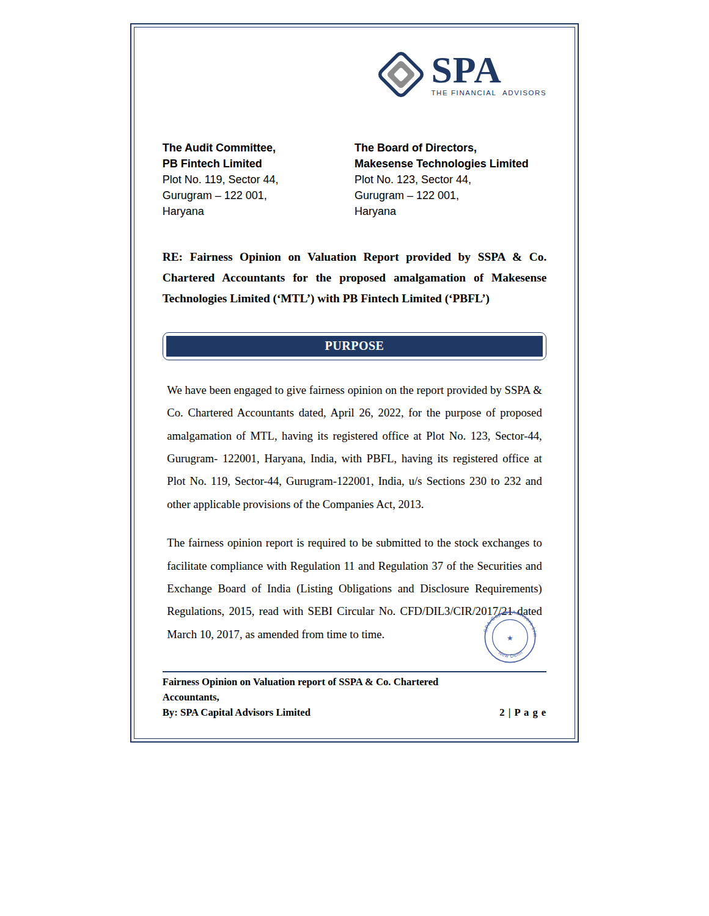SPA THE FINANCIAL ADVISORS
The Audit Committee,
PB Fintech Limited
Plot No. 119, Sector 44,
Gurugram – 122 001,
Haryana
The Board of Directors,
Makesense Technologies Limited
Plot No. 123, Sector 44,
Gurugram – 122 001,
Haryana
RE: Fairness Opinion on Valuation Report provided by SSPA & Co. Chartered Accountants for the proposed amalgamation of Makesense Technologies Limited (‘MTL’) with PB Fintech Limited (‘PBFL’)
PURPOSE
We have been engaged to give fairness opinion on the report provided by SSPA & Co. Chartered Accountants dated, April 26, 2022, for the purpose of proposed amalgamation of MTL, having its registered office at Plot No. 123, Sector-44, Gurugram- 122001, Haryana, India, with PBFL, having its registered office at Plot No. 119, Sector-44, Gurugram-122001, India, u/s Sections 230 to 232 and other applicable provisions of the Companies Act, 2013.
The fairness opinion report is required to be submitted to the stock exchanges to facilitate compliance with Regulation 11 and Regulation 37 of the Securities and Exchange Board of India (Listing Obligations and Disclosure Requirements) Regulations, 2015, read with SEBI Circular No. CFD/DIL3/CIR/2017/21 dated March 10, 2017, as amended from time to time.
SPA Capital Advisors Limited New Delhi ★
Fairness Opinion on Valuation report of SSPA & Co. Chartered Accountants,
By: SPA Capital Advisors Limited
2 | P a g e